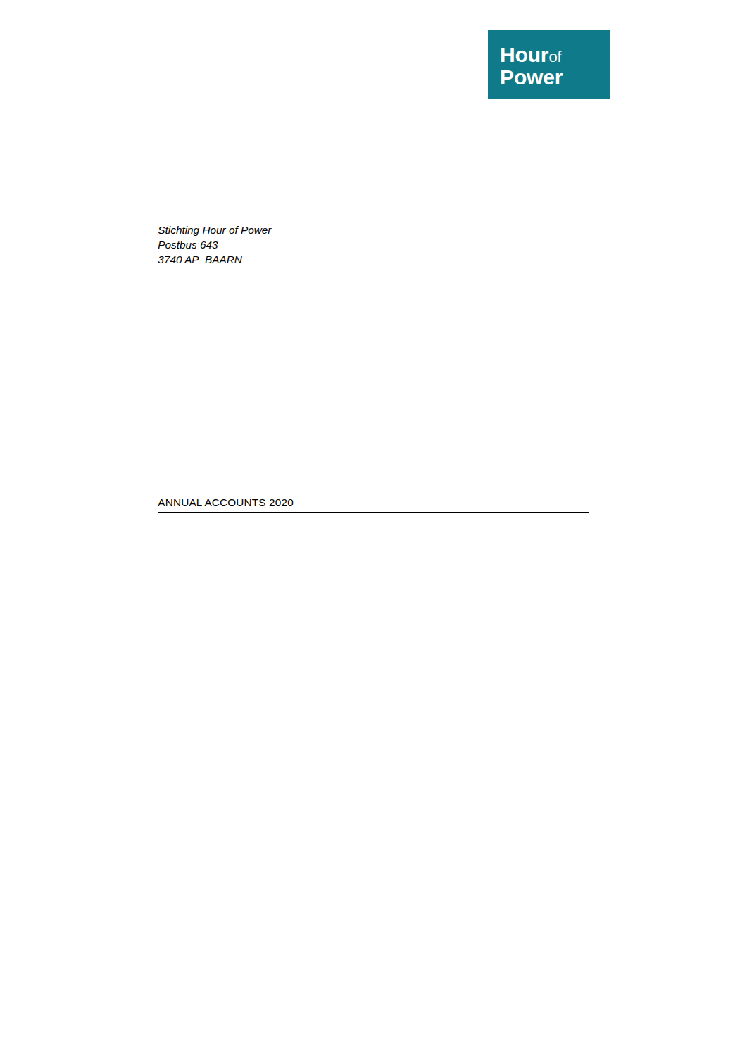Hourof Power
Stichting Hour of Power
Postbus 643
3740 AP BAARN
ANNUAL ACCOUNTS 2020